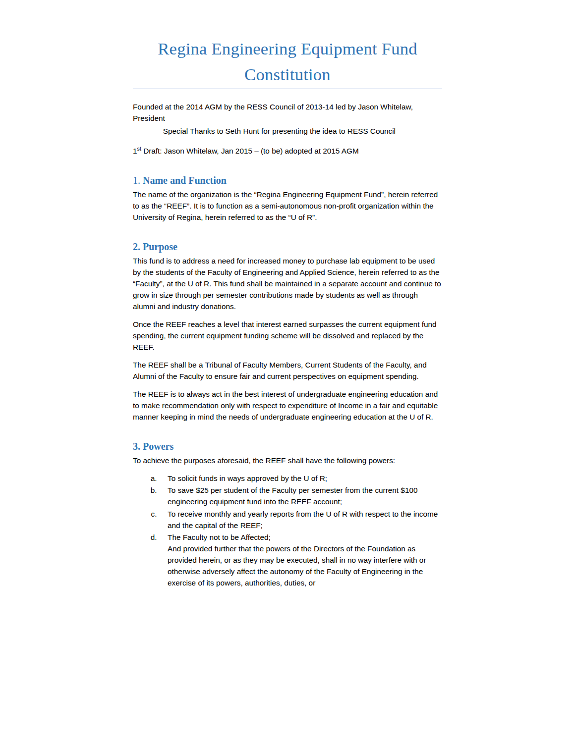Regina Engineering Equipment Fund Constitution
Founded at the 2014 AGM by the RESS Council of 2013-14 led by Jason Whitelaw, President
– Special Thanks to Seth Hunt for presenting the idea to RESS Council
1st Draft: Jason Whitelaw, Jan 2015 – (to be) adopted at 2015 AGM
1. Name and Function
The name of the organization is the “Regina Engineering Equipment Fund”, herein referred to as the “REEF”. It is to function as a semi-autonomous non-profit organization within the University of Regina, herein referred to as the “U of R”.
2. Purpose
This fund is to address a need for increased money to purchase lab equipment to be used by the students of the Faculty of Engineering and Applied Science, herein referred to as the “Faculty”, at the U of R. This fund shall be maintained in a separate account and continue to grow in size through per semester contributions made by students as well as through alumni and industry donations.
Once the REEF reaches a level that interest earned surpasses the current equipment fund spending, the current equipment funding scheme will be dissolved and replaced by the REEF.
The REEF shall be a Tribunal of Faculty Members, Current Students of the Faculty, and Alumni of the Faculty to ensure fair and current perspectives on equipment spending.
The REEF is to always act in the best interest of undergraduate engineering education and to make recommendation only with respect to expenditure of Income in a fair and equitable manner keeping in mind the needs of undergraduate engineering education at the U of R.
3. Powers
To achieve the purposes aforesaid, the REEF shall have the following powers:
To solicit funds in ways approved by the U of R;
To save $25 per student of the Faculty per semester from the current $100 engineering equipment fund into the REEF account;
To receive monthly and yearly reports from the U of R with respect to the income and the capital of the REEF;
The Faculty not to be Affected;
And provided further that the powers of the Directors of the Foundation as provided herein, or as they may be executed, shall in no way interfere with or otherwise adversely affect the autonomy of the Faculty of Engineering in the exercise of its powers, authorities, duties, or